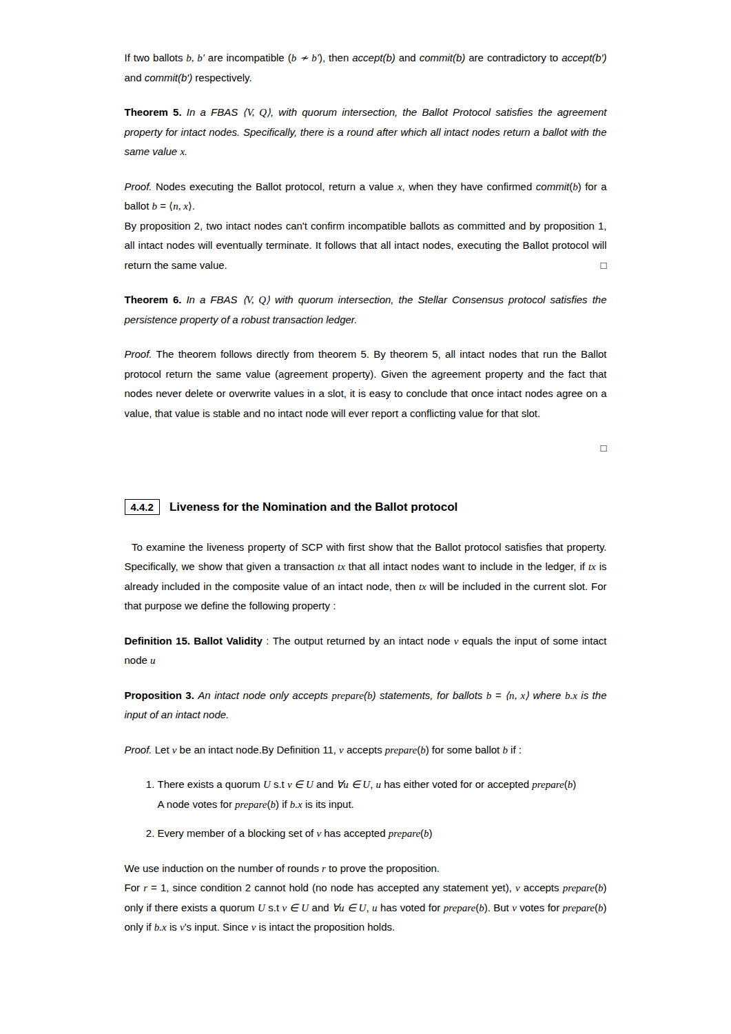If two ballots b, b′ are incompatible (b ≁ b′), then accept(b) and commit(b) are contradictory to accept(b′) and commit(b′) respectively.
Theorem 5. In a FBAS ⟨V, Q⟩, with quorum intersection, the Ballot Protocol satisfies the agreement property for intact nodes. Specifically, there is a round after which all intact nodes return a ballot with the same value x.
Proof. Nodes executing the Ballot protocol, return a value x, when they have confirmed commit(b) for a ballot b = ⟨n, x⟩.
By proposition 2, two intact nodes can't confirm incompatible ballots as committed and by proposition 1, all intact nodes will eventually terminate. It follows that all intact nodes, executing the Ballot protocol will return the same value. □
Theorem 6. In a FBAS ⟨V, Q⟩ with quorum intersection, the Stellar Consensus protocol satisfies the persistence property of a robust transaction ledger.
Proof. The theorem follows directly from theorem 5. By theorem 5, all intact nodes that run the Ballot protocol return the same value (agreement property). Given the agreement property and the fact that nodes never delete or overwrite values in a slot, it is easy to conclude that once intact nodes agree on a value, that value is stable and no intact node will ever report a conflicting value for that slot.
□
4.4.2 Liveness for the Nomination and the Ballot protocol
To examine the liveness property of SCP with first show that the Ballot protocol satisfies that property. Specifically, we show that given a transaction tx that all intact nodes want to include in the ledger, if tx is already included in the composite value of an intact node, then tx will be included in the current slot. For that purpose we define the following property :
Definition 15. Ballot Validity : The output returned by an intact node v equals the input of some intact node u
Proposition 3. An intact node only accepts prepare(b) statements, for ballots b = ⟨n, x⟩ where b.x is the input of an intact node.
Proof. Let v be an intact node.By Definition 11, v accepts prepare(b) for some ballot b if :
There exists a quorum U s.t v ∈ U and ∀u ∈ U, u has either voted for or accepted prepare(b)
A node votes for prepare(b) if b.x is its input.
Every member of a blocking set of v has accepted prepare(b)
We use induction on the number of rounds r to prove the proposition.
For r = 1, since condition 2 cannot hold (no node has accepted any statement yet), v accepts prepare(b) only if there exists a quorum U s.t v ∈ U and ∀u ∈ U, u has voted for prepare(b). But v votes for prepare(b) only if b.x is v's input. Since v is intact the proposition holds.